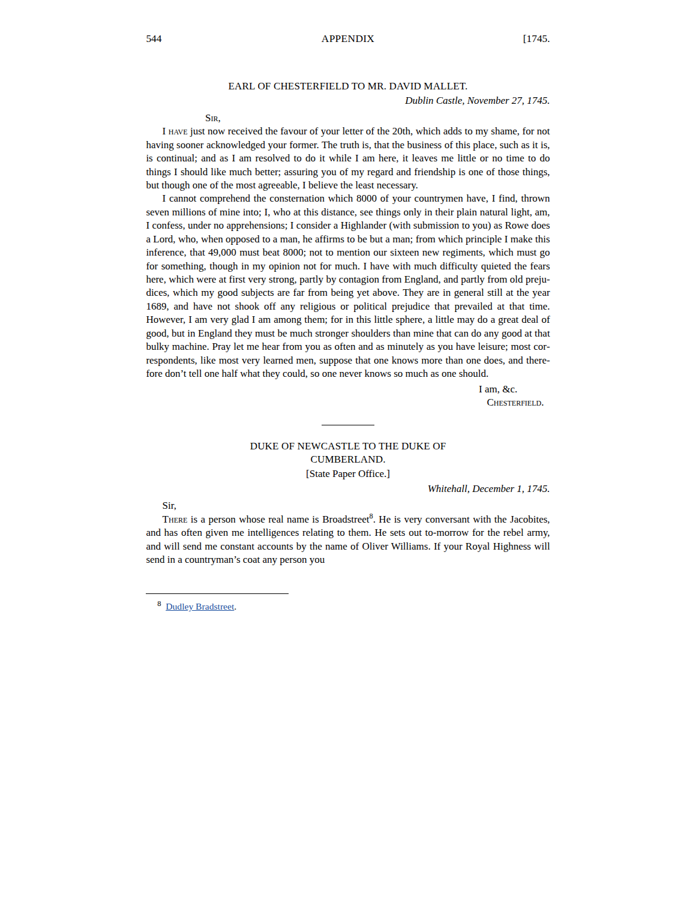544 APPENDIX [1745.
EARL OF CHESTERFIELD TO MR. DAVID MALLET.
Dublin Castle, November 27, 1745.
Sir,
I have just now received the favour of your letter of the 20th, which adds to my shame, for not having sooner acknowledged your former. The truth is, that the business of this place, such as it is, is continual; and as I am resolved to do it while I am here, it leaves me little or no time to do things I should like much better; assuring you of my regard and friendship is one of those things, but though one of the most agreeable, I believe the least necessary.
I cannot comprehend the consternation which 8000 of your countrymen have, I find, thrown seven millions of mine into; I, who at this distance, see things only in their plain natural light, am, I confess, under no apprehensions; I consider a Highlander (with submission to you) as Rowe does a Lord, who, when opposed to a man, he affirms to be but a man; from which principle I make this inference, that 49,000 must beat 8000; not to mention our sixteen new regiments, which must go for something, though in my opinion not for much. I have with much difficulty quieted the fears here, which were at first very strong, partly by contagion from England, and partly from old prejudices, which my good subjects are far from being yet above. They are in general still at the year 1689, and have not shook off any religious or political prejudice that prevailed at that time. However, I am very glad I am among them; for in this little sphere, a little may do a great deal of good, but in England they must be much stronger shoulders than mine that can do any good at that bulky machine. Pray let me hear from you as often and as minutely as you have leisure; most correspondents, like most very learned men, suppose that one knows more than one does, and therefore don’t tell one half what they could, so one never knows so much as one should.
I am, &c.
Chesterfield.
DUKE OF NEWCASTLE TO THE DUKE OF
CUMBERLAND.
[State Paper Office.]
Whitehall, December 1, 1745.
Sir,
There is a person whose real name is Broadstreet8. He is very conversant with the Jacobites, and has often given me intelligences relating to them. He sets out to-morrow for the rebel army, and will send me constant accounts by the name of Oliver Williams. If your Royal Highness will send in a countryman’s coat any person you
8 Dudley Bradstreet.